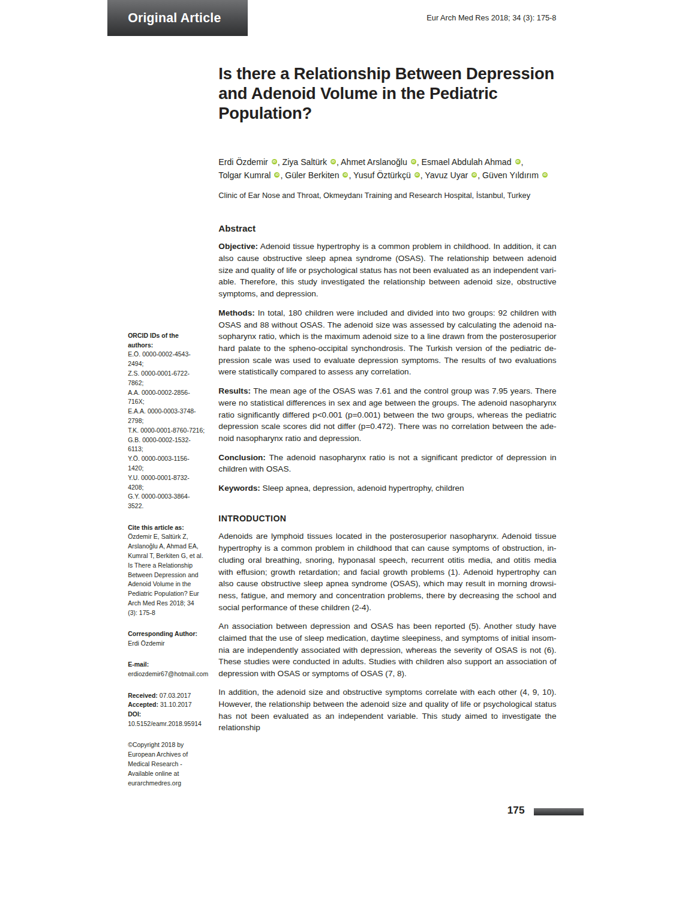Original Article
Eur Arch Med Res 2018; 34 (3): 175-8
ORCID IDs of the authors:
E.Ö. 0000-0002-4543-2494;
Z.S. 0000-0001-6722-7862;
A.A. 0000-0002-2856-716X;
E.A.A. 0000-0003-3748-2798;
T.K. 0000-0001-8760-7216;
G.B. 0000-0002-1532-6113;
Y.Ö. 0000-0003-1156-1420;
Y.U. 0000-0001-8732-4208;
G.Y. 0000-0003-3864-3522.
Cite this article as:
Özdemir E, Saltürk Z, Arslanoğlu A, Ahmad EA, Kumral T, Berkiten G, et al. Is There a Relationship Between Depression and Adenoid Volume in the Pediatric Population? Eur Arch Med Res 2018; 34 (3): 175-8
Corresponding Author:
Erdi Özdemir
E-mail:
erdiozdemir67@hotmail.com
Received: 07.03.2017
Accepted: 31.10.2017
DOI: 10.5152/eamr.2018.95914
©Copyright 2018 by European Archives of Medical Research - Available online at eurarchmedres.org
Is there a Relationship Between Depression and Adenoid Volume in the Pediatric Population?
Erdi Özdemir , Ziya Saltürk , Ahmet Arslanoğlu , Esmael Abdulah Ahmad ,
Tolgar Kumral , Güler Berkiten , Yusuf Öztürkçü , Yavuz Uyar , Güven Yıldırım
Clinic of Ear Nose and Throat, Okmeydanı Training and Research Hospital, İstanbul, Turkey
Abstract
Objective: Adenoid tissue hypertrophy is a common problem in childhood. In addition, it can also cause obstructive sleep apnea syndrome (OSAS). The relationship between adenoid size and quality of life or psychological status has not been evaluated as an independent variable. Therefore, this study investigated the relationship between adenoid size, obstructive symptoms, and depression.
Methods: In total, 180 children were included and divided into two groups: 92 children with OSAS and 88 without OSAS. The adenoid size was assessed by calculating the adenoid nasopharynx ratio, which is the maximum adenoid size to a line drawn from the posterosuperior hard palate to the spheno-occipital synchondrosis. The Turkish version of the pediatric depression scale was used to evaluate depression symptoms. The results of two evaluations were statistically compared to assess any correlation.
Results: The mean age of the OSAS was 7.61 and the control group was 7.95 years. There were no statistical differences in sex and age between the groups. The adenoid nasopharynx ratio significantly differed p<0.001 (p=0.001) between the two groups, whereas the pediatric depression scale scores did not differ (p=0.472). There was no correlation between the adenoid nasopharynx ratio and depression.
Conclusion: The adenoid nasopharynx ratio is not a significant predictor of depression in children with OSAS.
Keywords: Sleep apnea, depression, adenoid hypertrophy, children
INTRODUCTION
Adenoids are lymphoid tissues located in the posterosuperior nasopharynx. Adenoid tissue hypertrophy is a common problem in childhood that can cause symptoms of obstruction, including oral breathing, snoring, hyponasal speech, recurrent otitis media, and otitis media with effusion; growth retardation; and facial growth problems (1). Adenoid hypertrophy can also cause obstructive sleep apnea syndrome (OSAS), which may result in morning drowsiness, fatigue, and memory and concentration problems, there by decreasing the school and social performance of these children (2-4).
An association between depression and OSAS has been reported (5). Another study have claimed that the use of sleep medication, daytime sleepiness, and symptoms of initial insomnia are independently associated with depression, whereas the severity of OSAS is not (6). These studies were conducted in adults. Studies with children also support an association of depression with OSAS or symptoms of OSAS (7, 8).
In addition, the adenoid size and obstructive symptoms correlate with each other (4, 9, 10). However, the relationship between the adenoid size and quality of life or psychological status has not been evaluated as an independent variable. This study aimed to investigate the relationship
175